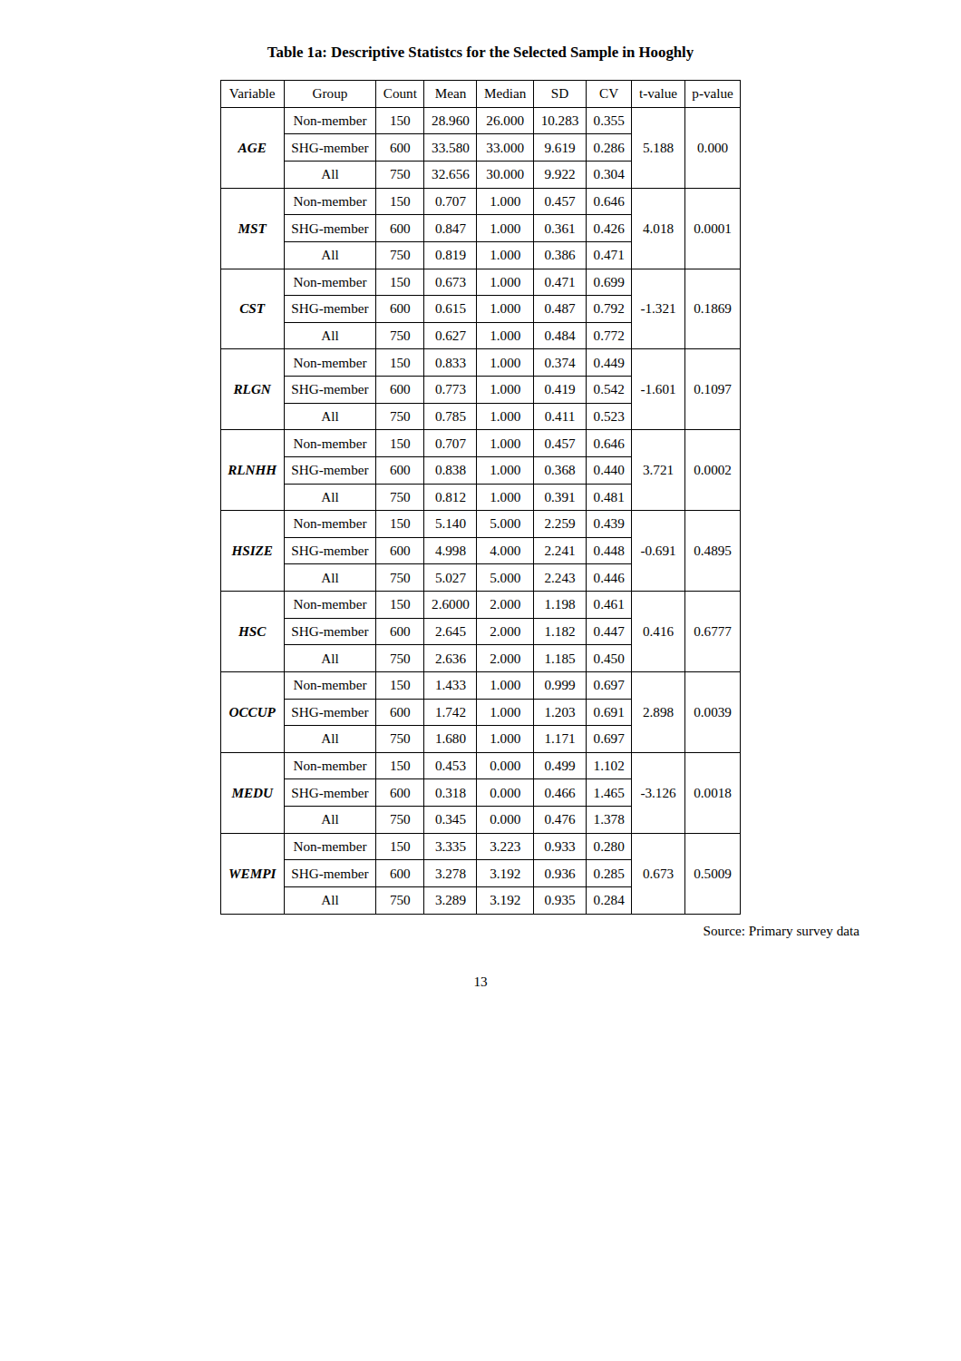Table 1a: Descriptive Statistcs for the Selected Sample in Hooghly
| Variable | Group | Count | Mean | Median | SD | CV | t-value | p-value |
| --- | --- | --- | --- | --- | --- | --- | --- | --- |
| AGE | Non-member | 150 | 28.960 | 26.000 | 10.283 | 0.355 | 5.188 | 0.000 |
| SHG-member | 600 | 33.580 | 33.000 | 9.619 | 0.286 |
| All | 750 | 32.656 | 30.000 | 9.922 | 0.304 |
| MST | Non-member | 150 | 0.707 | 1.000 | 0.457 | 0.646 | 4.018 | 0.0001 |
| SHG-member | 600 | 0.847 | 1.000 | 0.361 | 0.426 |
| All | 750 | 0.819 | 1.000 | 0.386 | 0.471 |
| CST | Non-member | 150 | 0.673 | 1.000 | 0.471 | 0.699 | -1.321 | 0.1869 |
| SHG-member | 600 | 0.615 | 1.000 | 0.487 | 0.792 |
| All | 750 | 0.627 | 1.000 | 0.484 | 0.772 |
| RLGN | Non-member | 150 | 0.833 | 1.000 | 0.374 | 0.449 | -1.601 | 0.1097 |
| SHG-member | 600 | 0.773 | 1.000 | 0.419 | 0.542 |
| All | 750 | 0.785 | 1.000 | 0.411 | 0.523 |
| RLNHH | Non-member | 150 | 0.707 | 1.000 | 0.457 | 0.646 | 3.721 | 0.0002 |
| SHG-member | 600 | 0.838 | 1.000 | 0.368 | 0.440 |
| All | 750 | 0.812 | 1.000 | 0.391 | 0.481 |
| HSIZE | Non-member | 150 | 5.140 | 5.000 | 2.259 | 0.439 | -0.691 | 0.4895 |
| SHG-member | 600 | 4.998 | 4.000 | 2.241 | 0.448 |
| All | 750 | 5.027 | 5.000 | 2.243 | 0.446 |
| HSC | Non-member | 150 | 2.6000 | 2.000 | 1.198 | 0.461 | 0.416 | 0.6777 |
| SHG-member | 600 | 2.645 | 2.000 | 1.182 | 0.447 |
| All | 750 | 2.636 | 2.000 | 1.185 | 0.450 |
| OCCUP | Non-member | 150 | 1.433 | 1.000 | 0.999 | 0.697 | 2.898 | 0.0039 |
| SHG-member | 600 | 1.742 | 1.000 | 1.203 | 0.691 |
| All | 750 | 1.680 | 1.000 | 1.171 | 0.697 |
| MEDU | Non-member | 150 | 0.453 | 0.000 | 0.499 | 1.102 | -3.126 | 0.0018 |
| SHG-member | 600 | 0.318 | 0.000 | 0.466 | 1.465 |
| All | 750 | 0.345 | 0.000 | 0.476 | 1.378 |
| WEMPI | Non-member | 150 | 3.335 | 3.223 | 0.933 | 0.280 | 0.673 | 0.5009 |
| SHG-member | 600 | 3.278 | 3.192 | 0.936 | 0.285 |
| All | 750 | 3.289 | 3.192 | 0.935 | 0.284 |
Source: Primary survey data
13